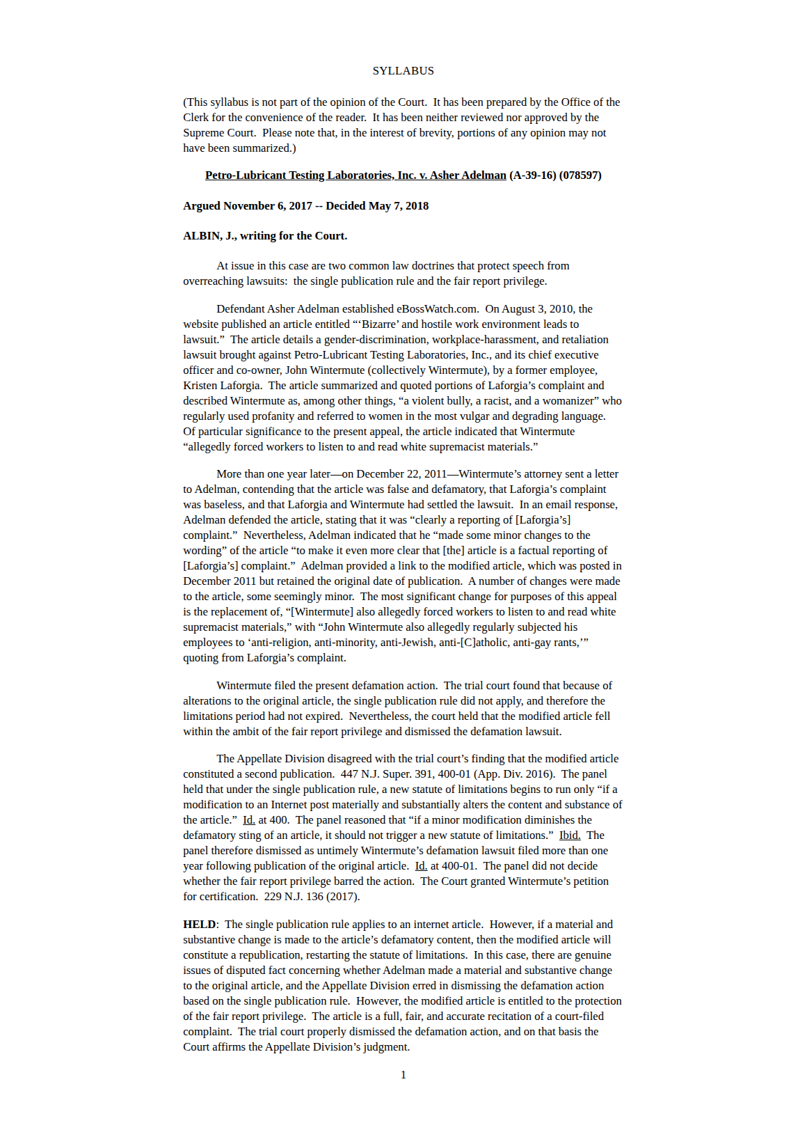SYLLABUS
(This syllabus is not part of the opinion of the Court. It has been prepared by the Office of the Clerk for the convenience of the reader. It has been neither reviewed nor approved by the Supreme Court. Please note that, in the interest of brevity, portions of any opinion may not have been summarized.)
Petro-Lubricant Testing Laboratories, Inc. v. Asher Adelman (A-39-16) (078597)
Argued November 6, 2017 -- Decided May 7, 2018
ALBIN, J., writing for the Court.
At issue in this case are two common law doctrines that protect speech from overreaching lawsuits: the single publication rule and the fair report privilege.
Defendant Asher Adelman established eBossWatch.com. On August 3, 2010, the website published an article entitled “‘Bizarre’ and hostile work environment leads to lawsuit.” The article details a gender-discrimination, workplace-harassment, and retaliation lawsuit brought against Petro-Lubricant Testing Laboratories, Inc., and its chief executive officer and co-owner, John Wintermute (collectively Wintermute), by a former employee, Kristen Laforgia. The article summarized and quoted portions of Laforgia’s complaint and described Wintermute as, among other things, “a violent bully, a racist, and a womanizer” who regularly used profanity and referred to women in the most vulgar and degrading language. Of particular significance to the present appeal, the article indicated that Wintermute “allegedly forced workers to listen to and read white supremacist materials.”
More than one year later—on December 22, 2011—Wintermute’s attorney sent a letter to Adelman, contending that the article was false and defamatory, that Laforgia’s complaint was baseless, and that Laforgia and Wintermute had settled the lawsuit. In an email response, Adelman defended the article, stating that it was “clearly a reporting of [Laforgia’s] complaint.” Nevertheless, Adelman indicated that he “made some minor changes to the wording” of the article “to make it even more clear that [the] article is a factual reporting of [Laforgia’s] complaint.” Adelman provided a link to the modified article, which was posted in December 2011 but retained the original date of publication. A number of changes were made to the article, some seemingly minor. The most significant change for purposes of this appeal is the replacement of, “[Wintermute] also allegedly forced workers to listen to and read white supremacist materials,” with “John Wintermute also allegedly regularly subjected his employees to ‘anti-religion, anti-minority, anti-Jewish, anti-[C]atholic, anti-gay rants,’” quoting from Laforgia’s complaint.
Wintermute filed the present defamation action. The trial court found that because of alterations to the original article, the single publication rule did not apply, and therefore the limitations period had not expired. Nevertheless, the court held that the modified article fell within the ambit of the fair report privilege and dismissed the defamation lawsuit.
The Appellate Division disagreed with the trial court’s finding that the modified article constituted a second publication. 447 N.J. Super. 391, 400-01 (App. Div. 2016). The panel held that under the single publication rule, a new statute of limitations begins to run only “if a modification to an Internet post materially and substantially alters the content and substance of the article.” Id. at 400. The panel reasoned that “if a minor modification diminishes the defamatory sting of an article, it should not trigger a new statute of limitations.” Ibid. The panel therefore dismissed as untimely Wintermute’s defamation lawsuit filed more than one year following publication of the original article. Id. at 400-01. The panel did not decide whether the fair report privilege barred the action. The Court granted Wintermute’s petition for certification. 229 N.J. 136 (2017).
HELD: The single publication rule applies to an internet article. However, if a material and substantive change is made to the article’s defamatory content, then the modified article will constitute a republication, restarting the statute of limitations. In this case, there are genuine issues of disputed fact concerning whether Adelman made a material and substantive change to the original article, and the Appellate Division erred in dismissing the defamation action based on the single publication rule. However, the modified article is entitled to the protection of the fair report privilege. The article is a full, fair, and accurate recitation of a court-filed complaint. The trial court properly dismissed the defamation action, and on that basis the Court affirms the Appellate Division’s judgment.
1